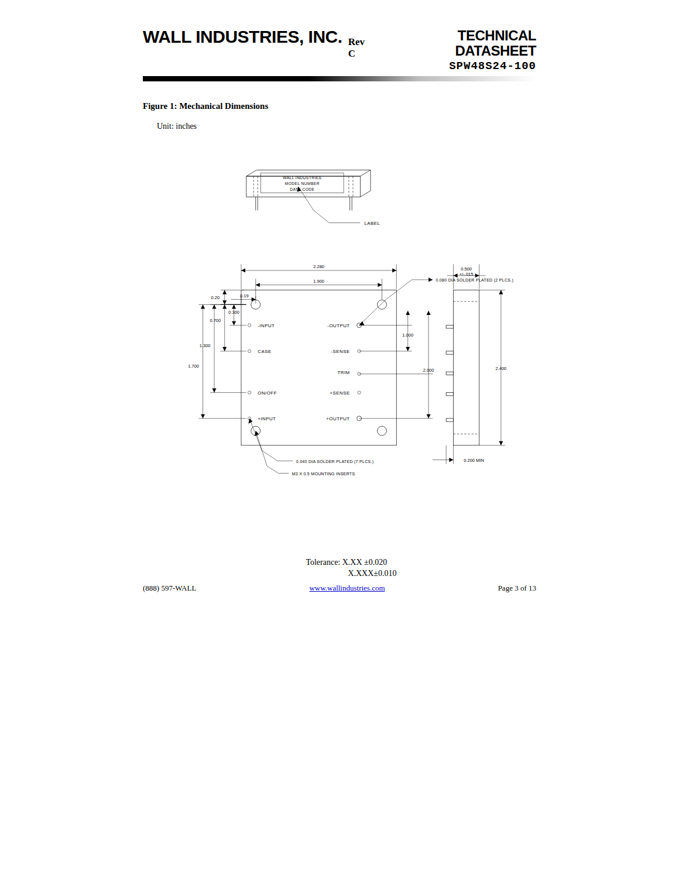WALL INDUSTRIES, INC.
Rev C
TECHNICAL DATASHEET
SPW48S24-100
Figure 1: Mechanical Dimensions
Unit: inches
WALL INDUSTRIES MODEL NUMBER DATE CODE LABEL -INPUT CASE ON/OFF +INPUT -OUTPUT -SENSE TRIM +SENSE +OUTPUT 2.280 1.900 0.19 0.20 0.300 0.700 1.300 1.700 1.000 2.000 0.080 DIA SOLDER PLATED (2 PLCS.) 0.040 DIA SOLDER PLATED (7 PLCS.) M3 X 0.5 MOUNTING INSERTS 0.500 +/-.015 2.400 0.200 MIN
Tolerance: X.XX ±0.020
X.XXX±0.010
(888) 597-WALL
www.wallindustries.com
Page 3 of 13